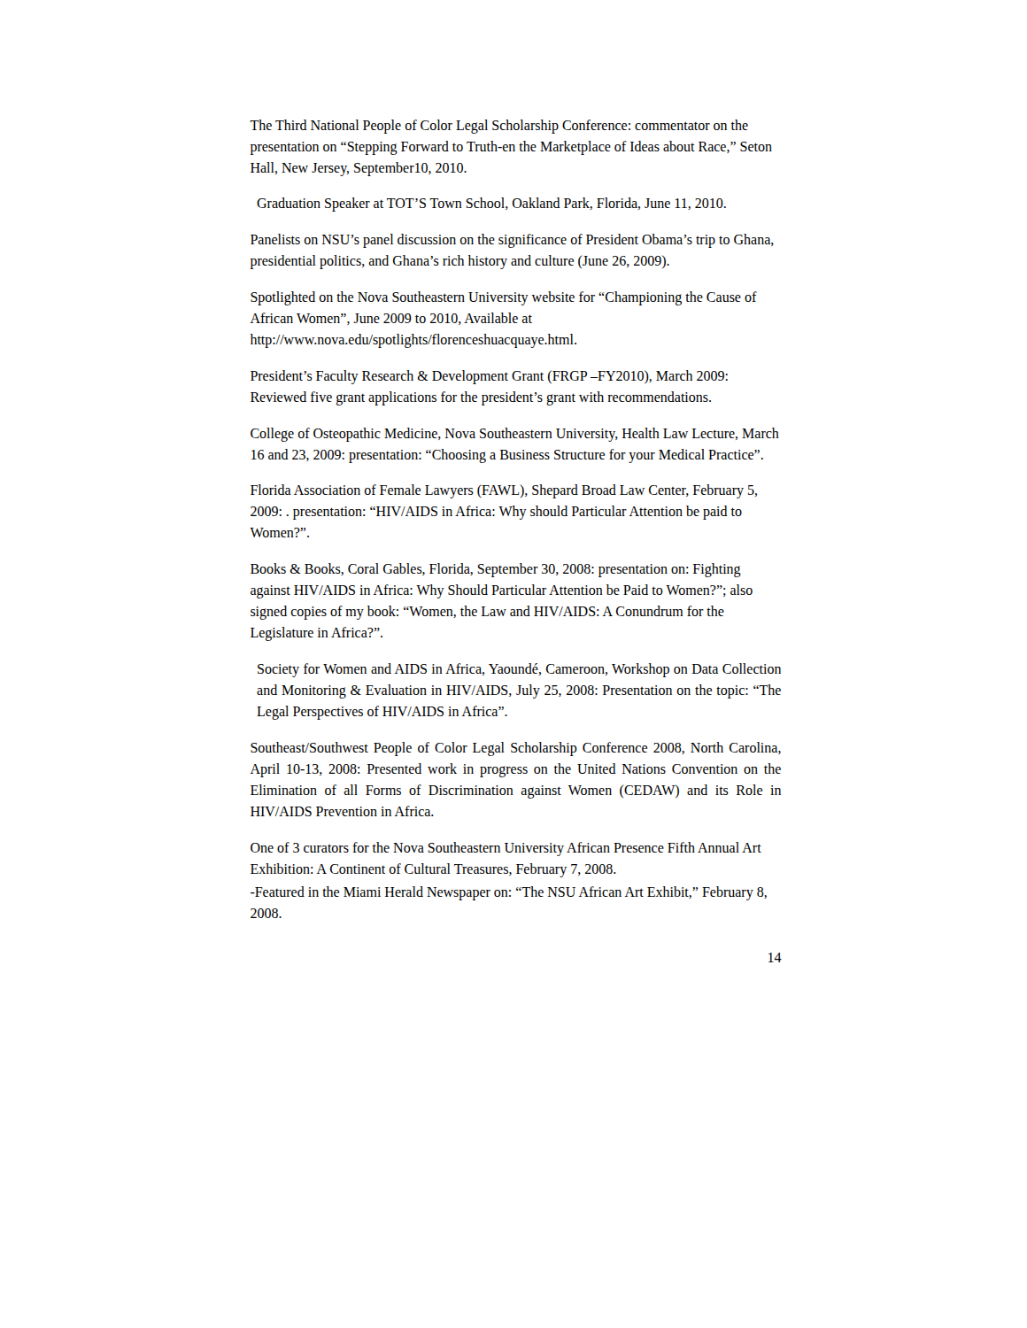The Third National People of Color Legal Scholarship Conference: commentator on the presentation on “Stepping Forward to Truth-en the Marketplace of Ideas about Race,” Seton Hall, New Jersey, September10, 2010.
Graduation Speaker at TOT’S Town School, Oakland Park, Florida, June 11, 2010.
Panelists on NSU’s panel discussion on the significance of President Obama’s trip to Ghana, presidential politics, and Ghana’s rich history and culture (June 26, 2009).
Spotlighted on the Nova Southeastern University website for “Championing the Cause of African Women”, June 2009 to 2010, Available at http://www.nova.edu/spotlights/florenceshuacquaye.html.
President’s Faculty Research & Development Grant (FRGP –FY2010), March 2009: Reviewed five grant applications for the president’s grant with recommendations.
College of Osteopathic Medicine, Nova Southeastern University, Health Law Lecture, March 16 and 23, 2009: presentation: “Choosing a Business Structure for your Medical Practice”.
Florida Association of Female Lawyers (FAWL), Shepard Broad Law Center, February 5, 2009: . presentation: “HIV/AIDS in Africa: Why should Particular Attention be paid to Women?”.
Books & Books, Coral Gables, Florida, September 30, 2008: presentation on: Fighting against HIV/AIDS in Africa: Why Should Particular Attention be Paid to Women?”; also signed copies of my book: “Women, the Law and HIV/AIDS: A Conundrum for the Legislature in Africa?”.
Society for Women and AIDS in Africa, Yaoundé, Cameroon, Workshop on Data Collection and Monitoring & Evaluation in HIV/AIDS, July 25, 2008: Presentation on the topic: “The Legal Perspectives of HIV/AIDS in Africa”.
Southeast/Southwest People of Color Legal Scholarship Conference 2008, North Carolina, April 10-13, 2008: Presented work in progress on the United Nations Convention on the Elimination of all Forms of Discrimination against Women (CEDAW) and its Role in HIV/AIDS Prevention in Africa.
One of 3 curators for the Nova Southeastern University African Presence Fifth Annual Art Exhibition: A Continent of Cultural Treasures, February 7, 2008.
-Featured in the Miami Herald Newspaper on: “The NSU African Art Exhibit,” February 8, 2008.
14